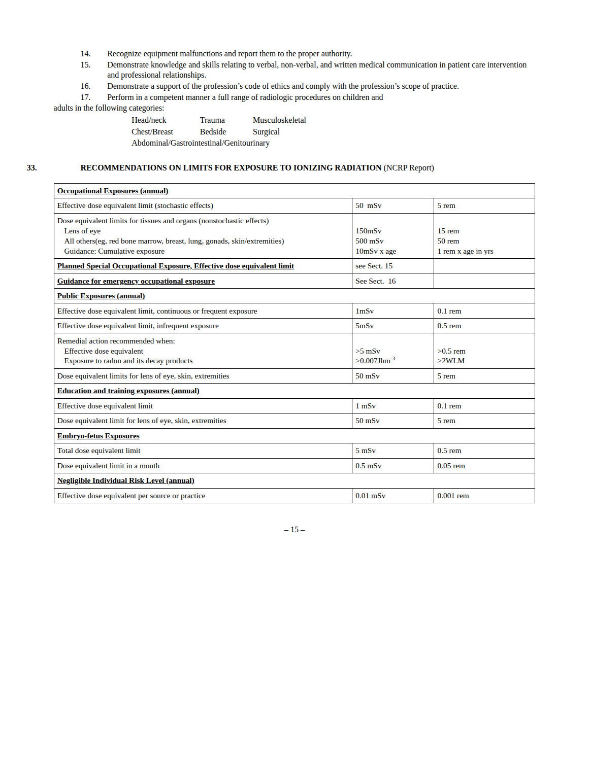14. Recognize equipment malfunctions and report them to the proper authority.
15. Demonstrate knowledge and skills relating to verbal, non-verbal, and written medical communication in patient care intervention and professional relationships.
16. Demonstrate a support of the profession’s code of ethics and comply with the profession’s scope of practice.
17. Perform in a competent manner a full range of radiologic procedures on children and
adults in the following categories:
| Head/neck | Trauma | Musculoskeletal |
| Chest/Breast | Bedside | Surgical |
| Abdominal/Gastrointestinal/Genitourinary |
33. RECOMMENDATIONS ON LIMITS FOR EXPOSURE TO IONIZING RADIATION (NCRP Report)
| Occupational Exposures (annual) |
| Effective dose equivalent limit (stochastic effects) | 50 mSv | 5 rem |
| Dose equivalent limits for tissues and organs (nonstochastic effects) Lens of eye All others(eg, red bone marrow, breast, lung, gonads, skin/extremities) Guidance: Cumulative exposure | 150mSv 500 mSv 10mSv x age | 15 rem 50 rem 1 rem x age in yrs |
| Planned Special Occupational Exposure, Effective dose equivalent limit | see Sect. 15 | |
| Guidance for emergency occupational exposure | See Sect. 16 | |
| Public Exposures (annual) |
| Effective dose equivalent limit, continuous or frequent exposure | 1mSv | 0.1 rem |
| Effective dose equivalent limit, infrequent exposure | 5mSv | 0.5 rem |
| Remedial action recommended when: Effective dose equivalent Exposure to radon and its decay products | >5 mSv >0.007Jhm -3 | >0.5 rem >2WLM |
| Dose equivalent limits for lens of eye, skin, extremities | 50 mSv | 5 rem |
| Education and training exposures (annual) |
| Effective dose equivalent limit | 1 mSv | 0.1 rem |
| Dose equivalent limit for lens of eye, skin, extremities | 50 mSv | 5 rem |
| Embryo-fetus Exposures |
| Total dose equivalent limit | 5 mSv | 0.5 rem |
| Dose equivalent limit in a month | 0.5 mSv | 0.05 rem |
| Negligible Individual Risk Level (annual) |
| Effective dose equivalent per source or practice | 0.01 mSv | 0.001 rem |
– 15 –